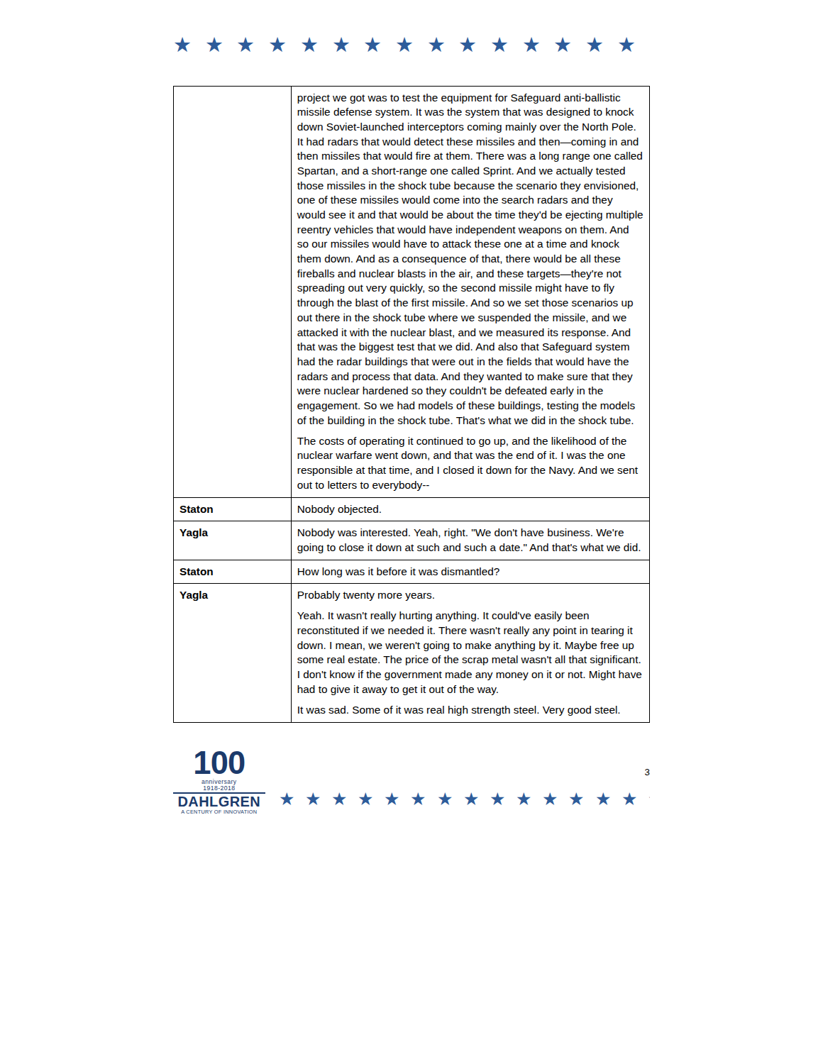★ ★ ★ ★ ★ ★ ★ ★ ★ ★ ★ ★ ★ ★ ★ ★ ★ ★ ★ ★ ★ ★ ★ ★ ★ ★ ★ ★
| | project we got was to test the equipment for Safeguard anti-ballistic missile defense system. It was the system that was designed to knock down Soviet-launched interceptors coming mainly over the North Pole. It had radars that would detect these missiles and then—coming in and then missiles that would fire at them. There was a long range one called Spartan, and a short-range one called Sprint. And we actually tested those missiles in the shock tube because the scenario they envisioned, one of these missiles would come into the search radars and they would see it and that would be about the time they'd be ejecting multiple reentry vehicles that would have independent weapons on them. And so our missiles would have to attack these one at a time and knock them down. And as a consequence of that, there would be all these fireballs and nuclear blasts in the air, and these targets—they're not spreading out very quickly, so the second missile might have to fly through the blast of the first missile. And so we set those scenarios up out there in the shock tube where we suspended the missile, and we attacked it with the nuclear blast, and we measured its response. And that was the biggest test that we did. And also that Safeguard system had the radar buildings that were out in the fields that would have the radars and process that data. And they wanted to make sure that they were nuclear hardened so they couldn't be defeated early in the engagement. So we had models of these buildings, testing the models of the building in the shock tube. That's what we did in the shock tube. The costs of operating it continued to go up, and the likelihood of the nuclear warfare went down, and that was the end of it. I was the one responsible at that time, and I closed it down for the Navy. And we sent out to letters to everybody-- |
| Staton | Nobody objected. |
| Yagla | Nobody was interested. Yeah, right. "We don't have business. We're going to close it down at such and such a date." And that's what we did. |
| Staton | How long was it before it was dismantled? |
| Yagla | Probably twenty more years. Yeah. It wasn't really hurting anything. It could've easily been reconstituted if we needed it. There wasn't really any point in tearing it down. I mean, we weren't going to make anything by it. Maybe free up some real estate. The price of the scrap metal wasn't all that significant. I don't know if the government made any money on it or not. Might have had to give it away to get it out of the way. It was sad. Some of it was real high strength steel. Very good steel. |
3
100
anniversary
1918-2018
DAHLGREN
A CENTURY OF INNOVATION
★ ★ ★ ★ ★ ★ ★ ★ ★ ★ ★ ★ ★ ★ ★ ★ ★ ★ ★ ★ ★ ★ ★